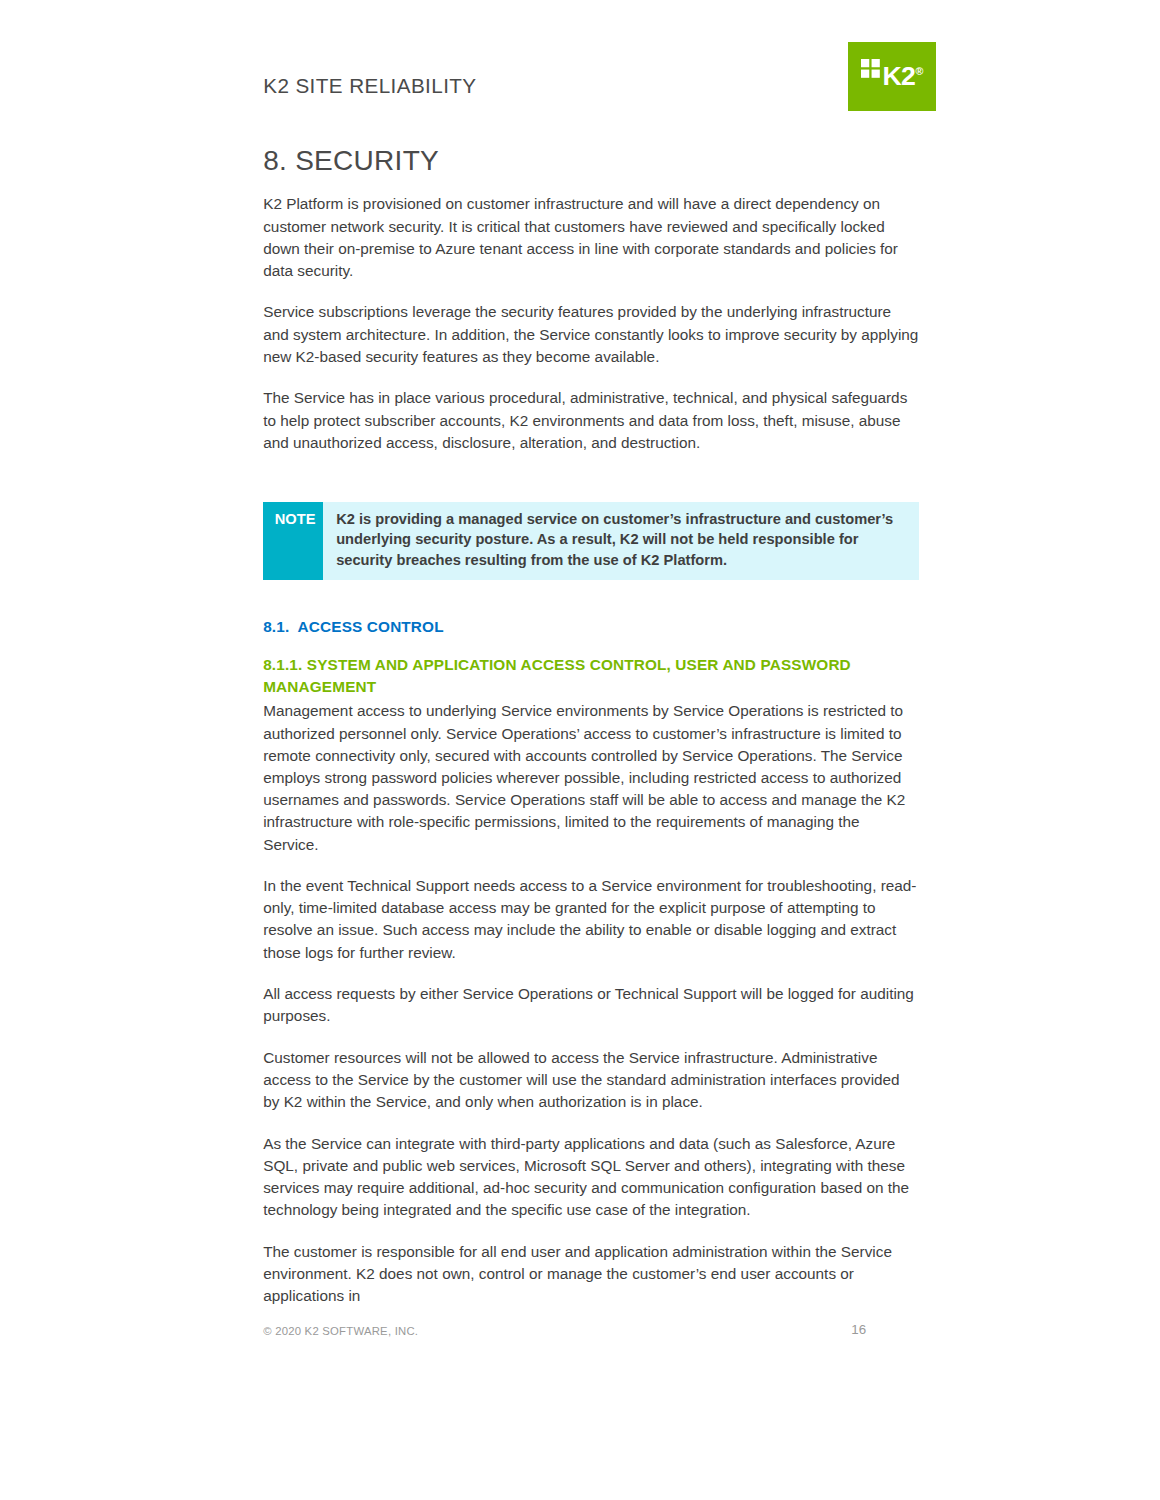K2 SITE RELIABILITY
K2®
8. SECURITY
K2 Platform is provisioned on customer infrastructure and will have a direct dependency on customer network security. It is critical that customers have reviewed and specifically locked down their on-premise to Azure tenant access in line with corporate standards and policies for data security.
Service subscriptions leverage the security features provided by the underlying infrastructure and system architecture. In addition, the Service constantly looks to improve security by applying new K2-based security features as they become available.
The Service has in place various procedural, administrative, technical, and physical safeguards to help protect subscriber accounts, K2 environments and data from loss, theft, misuse, abuse and unauthorized access, disclosure, alteration, and destruction.
NOTE
K2 is providing a managed service on customer’s infrastructure and customer’s underlying security posture. As a result, K2 will not be held responsible for security breaches resulting from the use of K2 Platform.
8.1. ACCESS CONTROL
8.1.1. SYSTEM AND APPLICATION ACCESS CONTROL, USER AND PASSWORD MANAGEMENT
Management access to underlying Service environments by Service Operations is restricted to authorized personnel only. Service Operations’ access to customer’s infrastructure is limited to remote connectivity only, secured with accounts controlled by Service Operations. The Service employs strong password policies wherever possible, including restricted access to authorized usernames and passwords. Service Operations staff will be able to access and manage the K2 infrastructure with role-specific permissions, limited to the requirements of managing the Service.
In the event Technical Support needs access to a Service environment for troubleshooting, read-only, time-limited database access may be granted for the explicit purpose of attempting to resolve an issue. Such access may include the ability to enable or disable logging and extract those logs for further review.
All access requests by either Service Operations or Technical Support will be logged for auditing purposes.
Customer resources will not be allowed to access the Service infrastructure. Administrative access to the Service by the customer will use the standard administration interfaces provided by K2 within the Service, and only when authorization is in place.
As the Service can integrate with third-party applications and data (such as Salesforce, Azure SQL, private and public web services, Microsoft SQL Server and others), integrating with these services may require additional, ad-hoc security and communication configuration based on the technology being integrated and the specific use case of the integration.
The customer is responsible for all end user and application administration within the Service environment. K2 does not own, control or manage the customer’s end user accounts or applications in
© 2020 K2 SOFTWARE, INC.
16